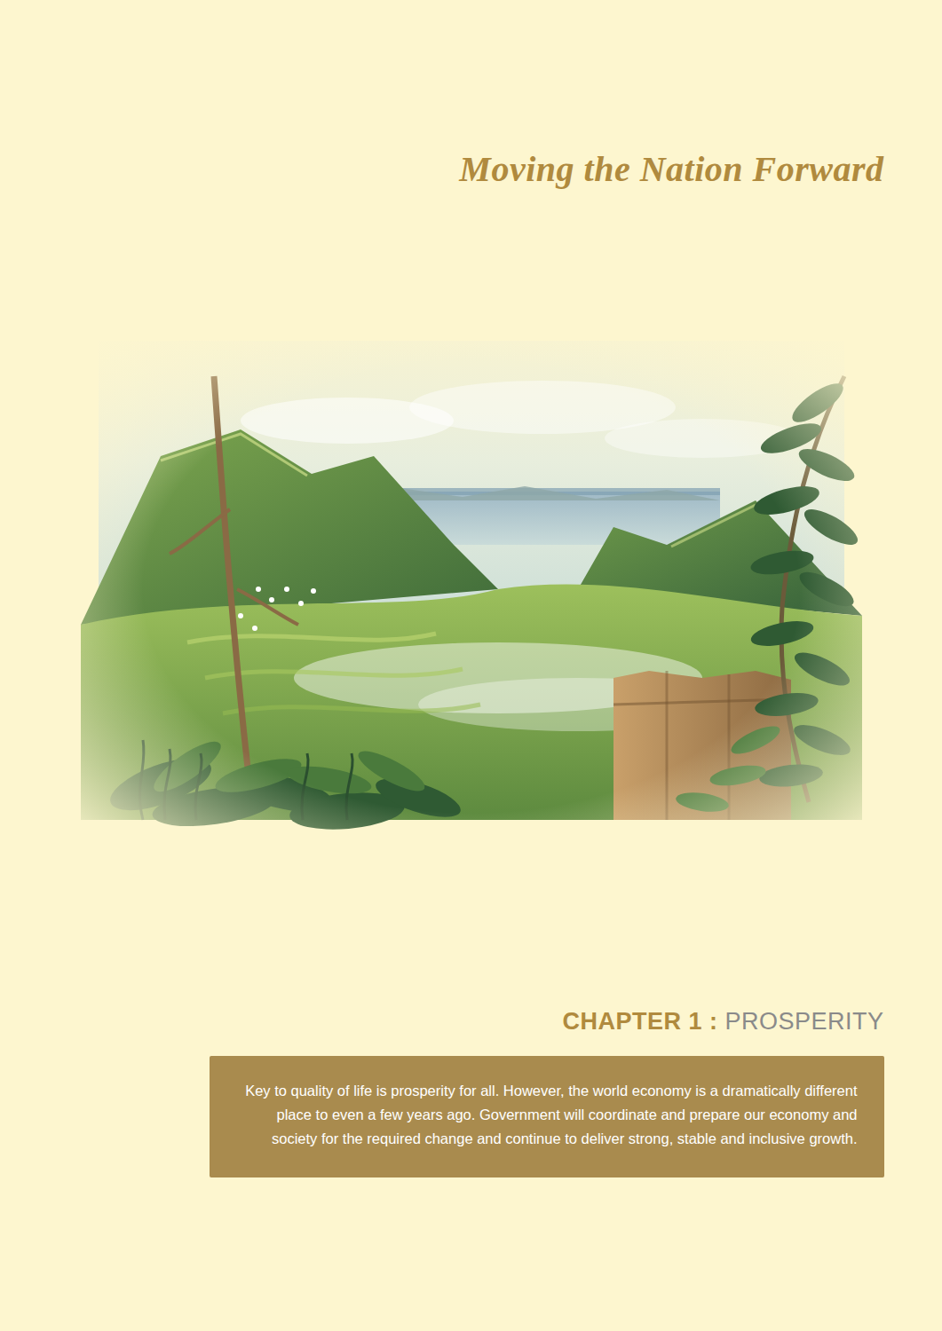Moving the Nation Forward
CHAPTER 1 : PROSPERITY
Key to quality of life is prosperity for all. However, the world economy is a dramatically different place to even a few years ago. Government will coordinate and prepare our economy and society for the required change and continue to deliver strong, stable and inclusive growth.